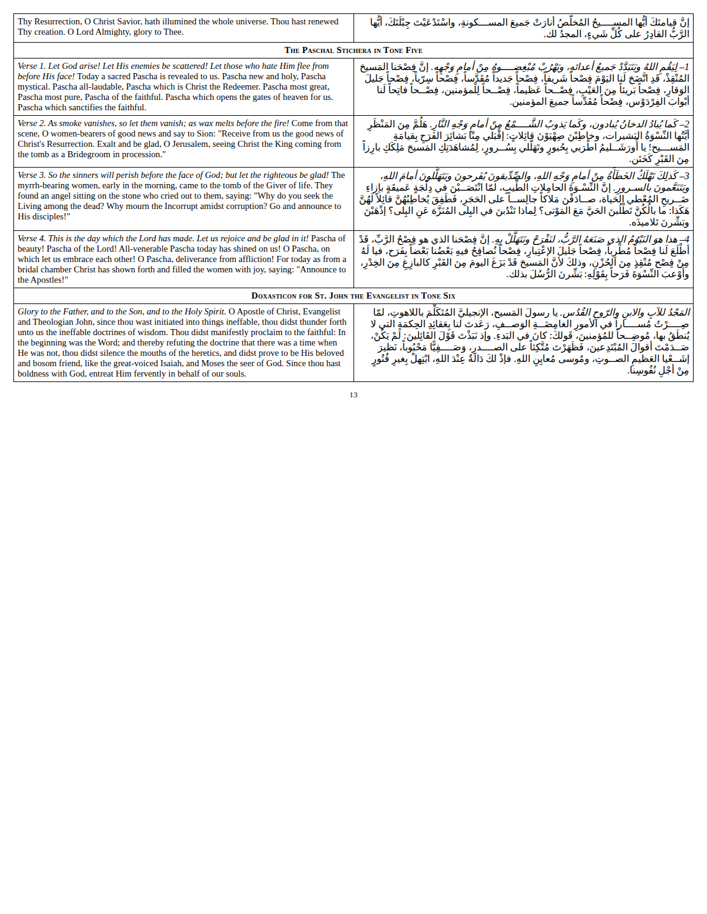| Thy Resurrection, O Christ Savior, hath illumined the whole universe. Thou hast renewed Thy creation. O Lord Almighty, glory to Thee. | إنَّ قيامتَكَ أيُّها المســــيحُ المُخلّصُ أنارَتْ جَميعَ المســـكونةِ، واسْتَدْعَيْتَ جِبْلَتَكَ، أيُّها الرَّبُّ القادِرُ على كُلِّ شَيءٍ، المجدُ لك. |
| The Paschal Stichera in Tone Five |
| Verse 1. Let God arise! Let His enemies be scattered! Let those who hate Him flee from before His face! Today a sacred Pascha is revealed to us. Pascha new and holy, Pascha mystical. Pascha all-laudable, Pascha which is Christ the Redeemer. Pascha most great, Pascha most pure, Pascha of the faithful. Pascha which opens the gates of heaven for us. Pascha which sanctifies the faithful. | 1– لِيَقُمِ اللهُ ويَتَبَدَّدْ جَميعُ أعدائهِ، ويَهْرُبْ مُبْغِضــــوهُ مِنْ أمامِ وَجْهِه. إنَّ فِصْحَنا المَسيحَ المُنْقِذْ، قَدِ اتَّضَحَ لَنا اليَوْمَ فِصْحاً شَريفاً، فِصْحاً جَديداً مُقَدَّساً، فِصْحاً سِرّياً، فِصْحاً جَليلَ الوَقارِ، فِصْحاً بَريئاً مِنَ العَيْبِ، فِصْــحاً عَظيماً، فِصْــحاً لِلْمؤمنين، فِصْــحاً فاتِحاً لَنا أبْوابَ الفِرْدَوْس، فِصْحاً مُقَدِّساً جميعَ المؤمنين. |
| Verse 2. As smoke vanishes, so let them vanish; as wax melts before the fire! Come from that scene, O women-bearers of good news and say to Sion: "Receive from us the good news of Christ's Resurrection. Exalt and be glad, O Jerusalem, seeing Christ the King coming from the tomb as a Bridegroom in procession." | 2– كَما يُبادُ الدخانُ يُبادون، وكَما يَذوبُ الشَّــــمْعُ مِنْ أمامِ وَجْهِ النَّارِ. هَلُمَّ مِنَ المَنْظَرِ أيَّتُها النِّسْوَةُ البَشيرات، وخاطِبْنَ صِهْيَوْنَ قائِلاتٍ: إقْبَلي مِنّا بَشائِرَ الفَرَحِ بِقيامَةِ المَســـيح! يا أُورَشَــليمُ اطْرَبي بِحُبورٍ وتَهَلَّلي بِسُــرورٍ، لِمُشاهَدَتِكِ المَسيحَ مَلِكَكِ بارِزاً مِنَ القَبْرِ كَخَتَن. |
| Verse 3. So the sinners will perish before the face of God; but let the righteous be glad! The myrrh-bearing women, early in the morning, came to the tomb of the Giver of life. They found an angel sitting on the stone who cried out to them, saying: "Why do you seek the Living among the dead? Why mourn the Incorrupt amidst corruption? Go and announce to His disciples!" | 3– كَذلِكَ تَهْلَكُ الخَطَأَةُ مِنْ أمامِ وَجْهِ اللهِ، والصِّدِّيقونَ يُفَرحونَ ويَتَهَلَّلونَ أمامَ اللهِ، ويَتَنَعَّمونَ بالسـرورِ. إنَّ النِّسْـوَةَ الحامِلاتِ الطِّيبِ، لمّا انْتَصَــبْنَ في دِلْجَةٍ عَميقَةٍ بإزاءِ ضَــريحِ المُعْطي الحَياة، صــادَفْنَ مَلاكاً جالِســاً على الحَجَرِ، فَطَفِقَ يُخاطِبُهُنَّ قائِلاً لَهُنَّ هَكَذا: ما بالُكُنَّ تَطْلُبنَ الحَيَّ مَعَ المَوْتى؟ لِماذا تَنْدُبنَ في البِلى المُنَزَّهَ عَنِ البِلى؟ إذْهَبْنَ وبَشِّرنَ تَلاميذَه. |
| Verse 4. This is the day which the Lord has made. Let us rejoice and be glad in it! Pascha of beauty! Pascha of the Lord! All-venerable Pascha today has shined on us! O Pascha, on which let us embrace each other! O Pascha, deliverance from affliction! For today as from a bridal chamber Christ has shown forth and filled the women with joy, saying: "Announce to the Apostles!" | 4– هذا هوَ النَيْوُمُ الذي صَنَعَهُ الرَّبُّ، لنَفْرَحْ ونَتَهَلَّلْ بِهِ. إنَّ فِصْحَنا الذي هو فِصْحُ الرَّبِّ، قَدْ أطْلَعَ لَنا فِصْحاً مُطْرِباً، فِصْحاً جَليلَ الإعْتِبارِ، فِصْحاً نُصافِحُ فيهِ بَعْضُنا بَعْضاً بِفَرَح، فيا لَهُ مِنْ فِصْح مُنْقِذٍ مِنَ الحُزْنِ، وذلكَ لأنَّ المَسيحَ قَدْ بَزَغَ اليومَ مِنَ القَبْرِ كالبازِغِ مِنَ الخِدْرِ، وأوْعبَ النِّسْوَةَ فَرَحاً بِقَوْلِهِ: بَشِّرنَ الرُّسُلَ بذلك. |
| Doxasticon for St. John the Evangelist in Tone Six |
| Glory to the Father, and to the Son, and to the Holy Spirit. O Apostle of Christ, Evangelist and Theologian John, since thou wast initiated into things ineffable, thou didst thunder forth unto us the ineffable doctrines of wisdom. Thou didst manifestly proclaim to the faithful: In the beginning was the Word; and thereby refuting the doctrine that there was a time when He was not, thou didst silence the mouths of the heretics, and didst prove to be His beloved and bosom friend, like the great-voiced Isaiah, and Moses the seer of God. Since thou hast boldness with God, entreat Him fervently in behalf of our souls. | المَجْدُ للآبِ والابنِ والرّوحِ القُدُس. يا رسولَ المَسيح، الإنجيليَّ المُتَكَلِّمَ باللاهوتِ، لمّا صِــــرْتُ مُســــاراً في الأمورِ الغامِضَــةِ الوَصــفِ، رَعَدتَ لنا بِعَقائِدِ الحِكمَةِ التي لا يُنطَقُ بها، مُوضِــحاً للمُؤمنينَ، قَولكَ: كانَ في البَدءِ. وإذ نَبَذْتَ قَوْلَ القَائِلينَ: لَمْ يَكُنْ، صَــدَمْتَ أقوالَ المُبْتَدِعينَ، فَظَهَرْتَ مُتَّكِئاً على الصــــدرِ، وَصَــــفِيًّا مَحْبُوباً، نَظيرَ إشَــعْيا العَظيمِ الصــوتِ، ومُوسى مُعايِنِ اللهِ. فإذْ لكَ دَالَةٌ عِنْدَ اللهِ، ابْتِهلْ بِغيرِ فُتُورٍ مِنْ أجْلِ نُفُوسِنا. |
13